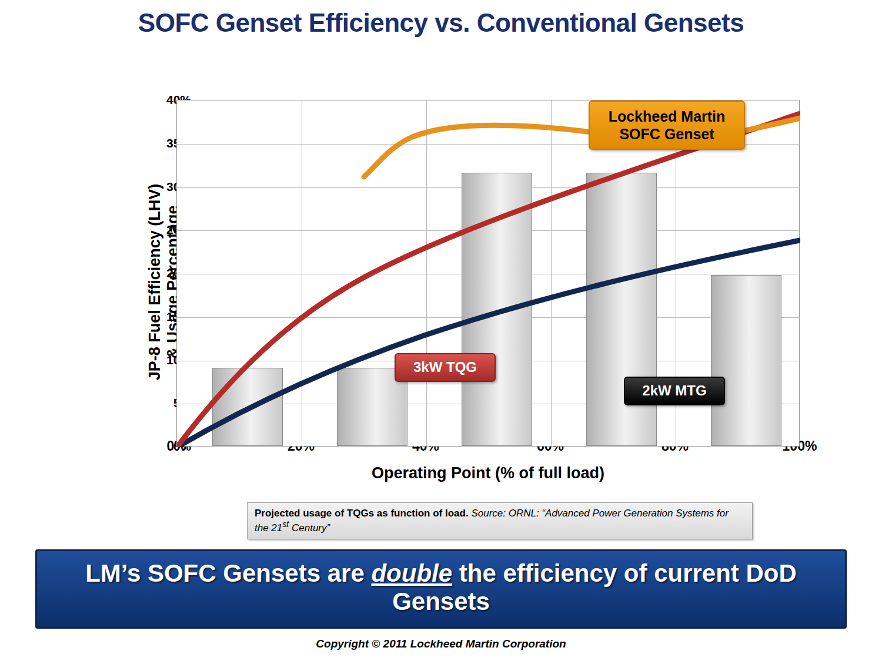SOFC Genset Efficiency vs. Conventional Gensets
JP-8 Fuel Efficiency (LHV)
& Usage Percentage
40%
35%
30%
25%
20%
15%
10%
5%
0%
0%
20%
40%
60%
80%
100%
Lockheed Martin
SOFC Genset
3kW TQG
2kW MTG
Operating Point (% of full load)
Projected usage of TQGs as function of load. Source: ORNL: “Advanced Power Generation Systems for the 21st Century”
LM’s SOFC Gensets are double the efficiency of current DoD Gensets
Copyright © 2011 Lockheed Martin Corporation